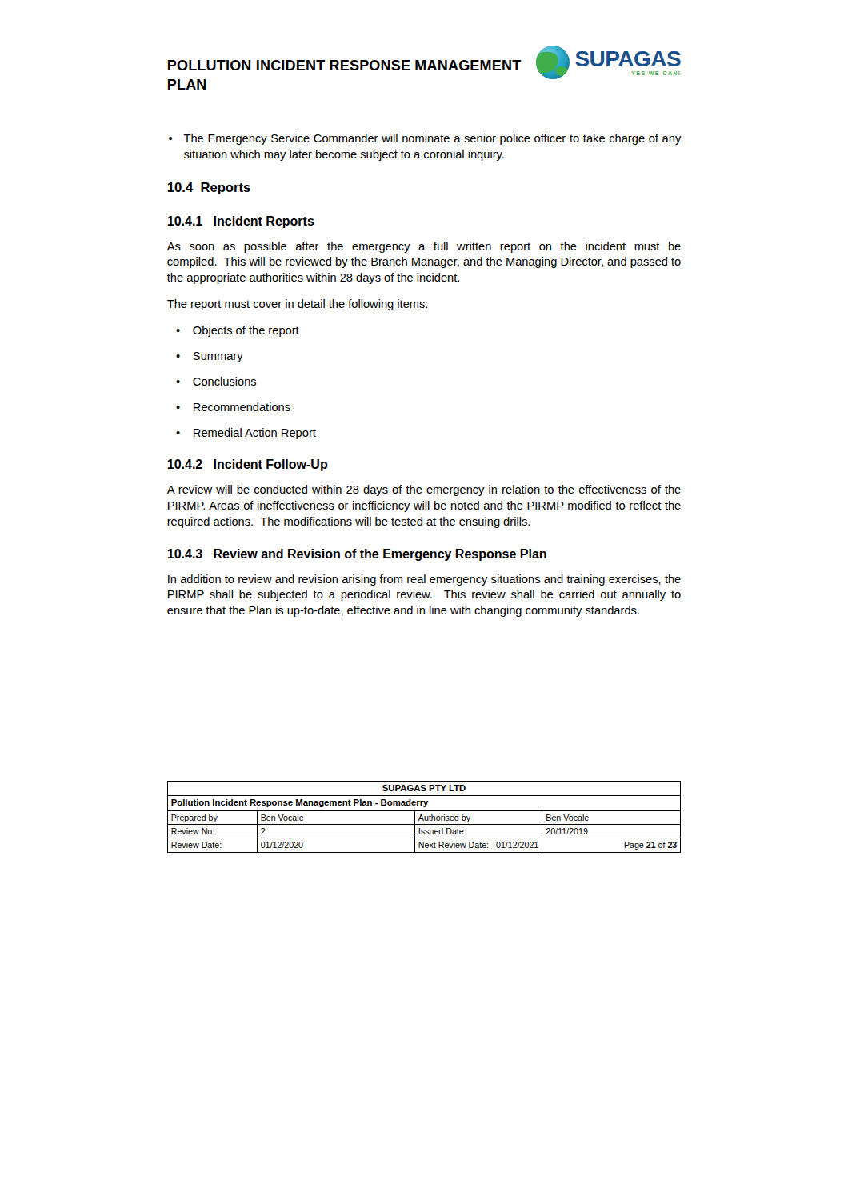POLLUTION INCIDENT RESPONSE MANAGEMENT PLAN
SUPAGAS
YES WE CAN!
The Emergency Service Commander will nominate a senior police officer to take charge of any situation which may later become subject to a coronial inquiry.
10.4 Reports
10.4.1 Incident Reports
As soon as possible after the emergency a full written report on the incident must be compiled. This will be reviewed by the Branch Manager, and the Managing Director, and passed to the appropriate authorities within 28 days of the incident.
The report must cover in detail the following items:
Objects of the report
Summary
Conclusions
Recommendations
Remedial Action Report
10.4.2 Incident Follow-Up
A review will be conducted within 28 days of the emergency in relation to the effectiveness of the PIRMP. Areas of ineffectiveness or inefficiency will be noted and the PIRMP modified to reflect the required actions. The modifications will be tested at the ensuing drills.
10.4.3 Review and Revision of the Emergency Response Plan
In addition to review and revision arising from real emergency situations and training exercises, the PIRMP shall be subjected to a periodical review. This review shall be carried out annually to ensure that the Plan is up-to-date, effective and in line with changing community standards.
| SUPAGAS PTY LTD |
| Pollution Incident Response Management Plan - Bomaderry |
| Prepared by | Ben Vocale | Authorised by | Ben Vocale |
| Review No: | 2 | Issued Date: | 20/11/2019 |
| Review Date: | 01/12/2020 | Next Review Date: 01/12/2021 | Page 21 of 23 |